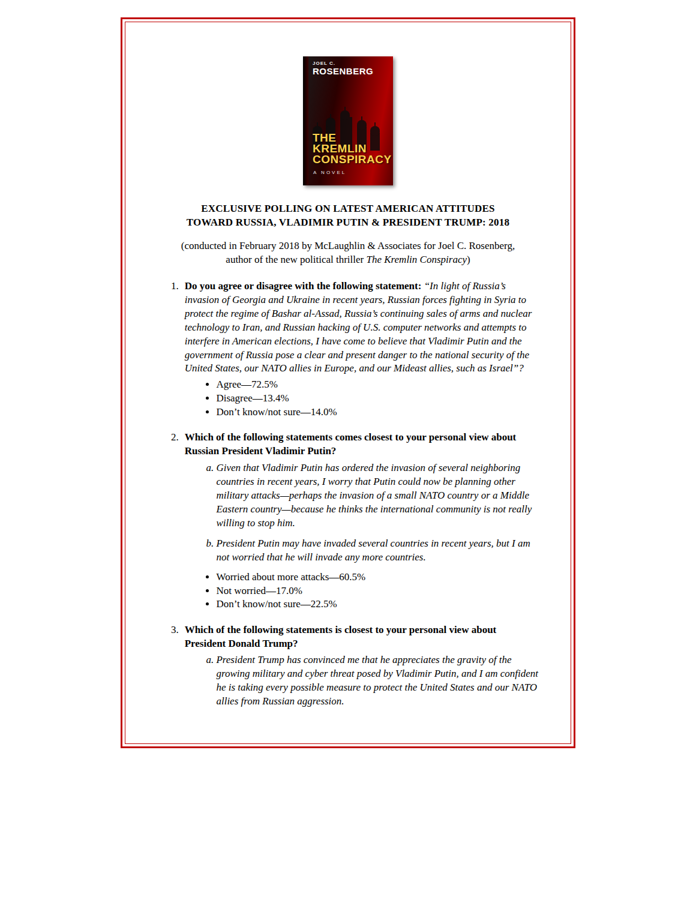Joel C. Rosenberg
The
Kremlin
Conspiracy
A Novel
EXCLUSIVE POLLING ON LATEST AMERICAN ATTITUDES
TOWARD RUSSIA, VLADIMIR PUTIN & PRESIDENT TRUMP: 2018
(conducted in February 2018 by McLaughlin & Associates for Joel C. Rosenberg,
author of the new political thriller The Kremlin Conspiracy)
Do you agree or disagree with the following statement: “In light of Russia’s invasion of Georgia and Ukraine in recent years, Russian forces fighting in Syria to protect the regime of Bashar al-Assad, Russia’s continuing sales of arms and nuclear technology to Iran, and Russian hacking of U.S. computer networks and attempts to interfere in American elections, I have come to believe that Vladimir Putin and the government of Russia pose a clear and present danger to the national security of the United States, our NATO allies in Europe, and our Mideast allies, such as Israel”?
Agree—72.5%
Disagree—13.4%
Don’t know/not sure—14.0%
Which of the following statements comes closest to your personal view about Russian President Vladimir Putin?
Given that Vladimir Putin has ordered the invasion of several neighboring countries in recent years, I worry that Putin could now be planning other military attacks—perhaps the invasion of a small NATO country or a Middle Eastern country—because he thinks the international community is not really willing to stop him.
President Putin may have invaded several countries in recent years, but I am not worried that he will invade any more countries.
Worried about more attacks—60.5%
Not worried—17.0%
Don’t know/not sure—22.5%
Which of the following statements is closest to your personal view about President Donald Trump?
President Trump has convinced me that he appreciates the gravity of the growing military and cyber threat posed by Vladimir Putin, and I am confident he is taking every possible measure to protect the United States and our NATO allies from Russian aggression.